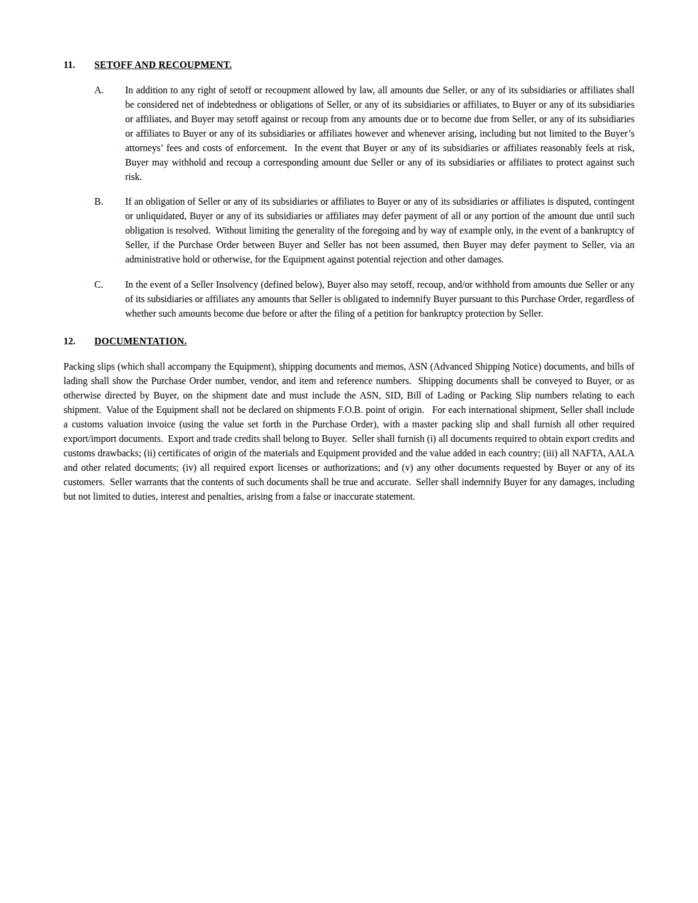11. SETOFF AND RECOUPMENT.
A. In addition to any right of setoff or recoupment allowed by law, all amounts due Seller, or any of its subsidiaries or affiliates shall be considered net of indebtedness or obligations of Seller, or any of its subsidiaries or affiliates, to Buyer or any of its subsidiaries or affiliates, and Buyer may setoff against or recoup from any amounts due or to become due from Seller, or any of its subsidiaries or affiliates to Buyer or any of its subsidiaries or affiliates however and whenever arising, including but not limited to the Buyer’s attorneys’ fees and costs of enforcement. In the event that Buyer or any of its subsidiaries or affiliates reasonably feels at risk, Buyer may withhold and recoup a corresponding amount due Seller or any of its subsidiaries or affiliates to protect against such risk.
B. If an obligation of Seller or any of its subsidiaries or affiliates to Buyer or any of its subsidiaries or affiliates is disputed, contingent or unliquidated, Buyer or any of its subsidiaries or affiliates may defer payment of all or any portion of the amount due until such obligation is resolved. Without limiting the generality of the foregoing and by way of example only, in the event of a bankruptcy of Seller, if the Purchase Order between Buyer and Seller has not been assumed, then Buyer may defer payment to Seller, via an administrative hold or otherwise, for the Equipment against potential rejection and other damages.
C. In the event of a Seller Insolvency (defined below), Buyer also may setoff, recoup, and/or withhold from amounts due Seller or any of its subsidiaries or affiliates any amounts that Seller is obligated to indemnify Buyer pursuant to this Purchase Order, regardless of whether such amounts become due before or after the filing of a petition for bankruptcy protection by Seller.
12. DOCUMENTATION.
Packing slips (which shall accompany the Equipment), shipping documents and memos, ASN (Advanced Shipping Notice) documents, and bills of lading shall show the Purchase Order number, vendor, and item and reference numbers. Shipping documents shall be conveyed to Buyer, or as otherwise directed by Buyer, on the shipment date and must include the ASN, SID, Bill of Lading or Packing Slip numbers relating to each shipment. Value of the Equipment shall not be declared on shipments F.O.B. point of origin. For each international shipment, Seller shall include a customs valuation invoice (using the value set forth in the Purchase Order), with a master packing slip and shall furnish all other required export/import documents. Export and trade credits shall belong to Buyer. Seller shall furnish (i) all documents required to obtain export credits and customs drawbacks; (ii) certificates of origin of the materials and Equipment provided and the value added in each country; (iii) all NAFTA, AALA and other related documents; (iv) all required export licenses or authorizations; and (v) any other documents requested by Buyer or any of its customers. Seller warrants that the contents of such documents shall be true and accurate. Seller shall indemnify Buyer for any damages, including but not limited to duties, interest and penalties, arising from a false or inaccurate statement.